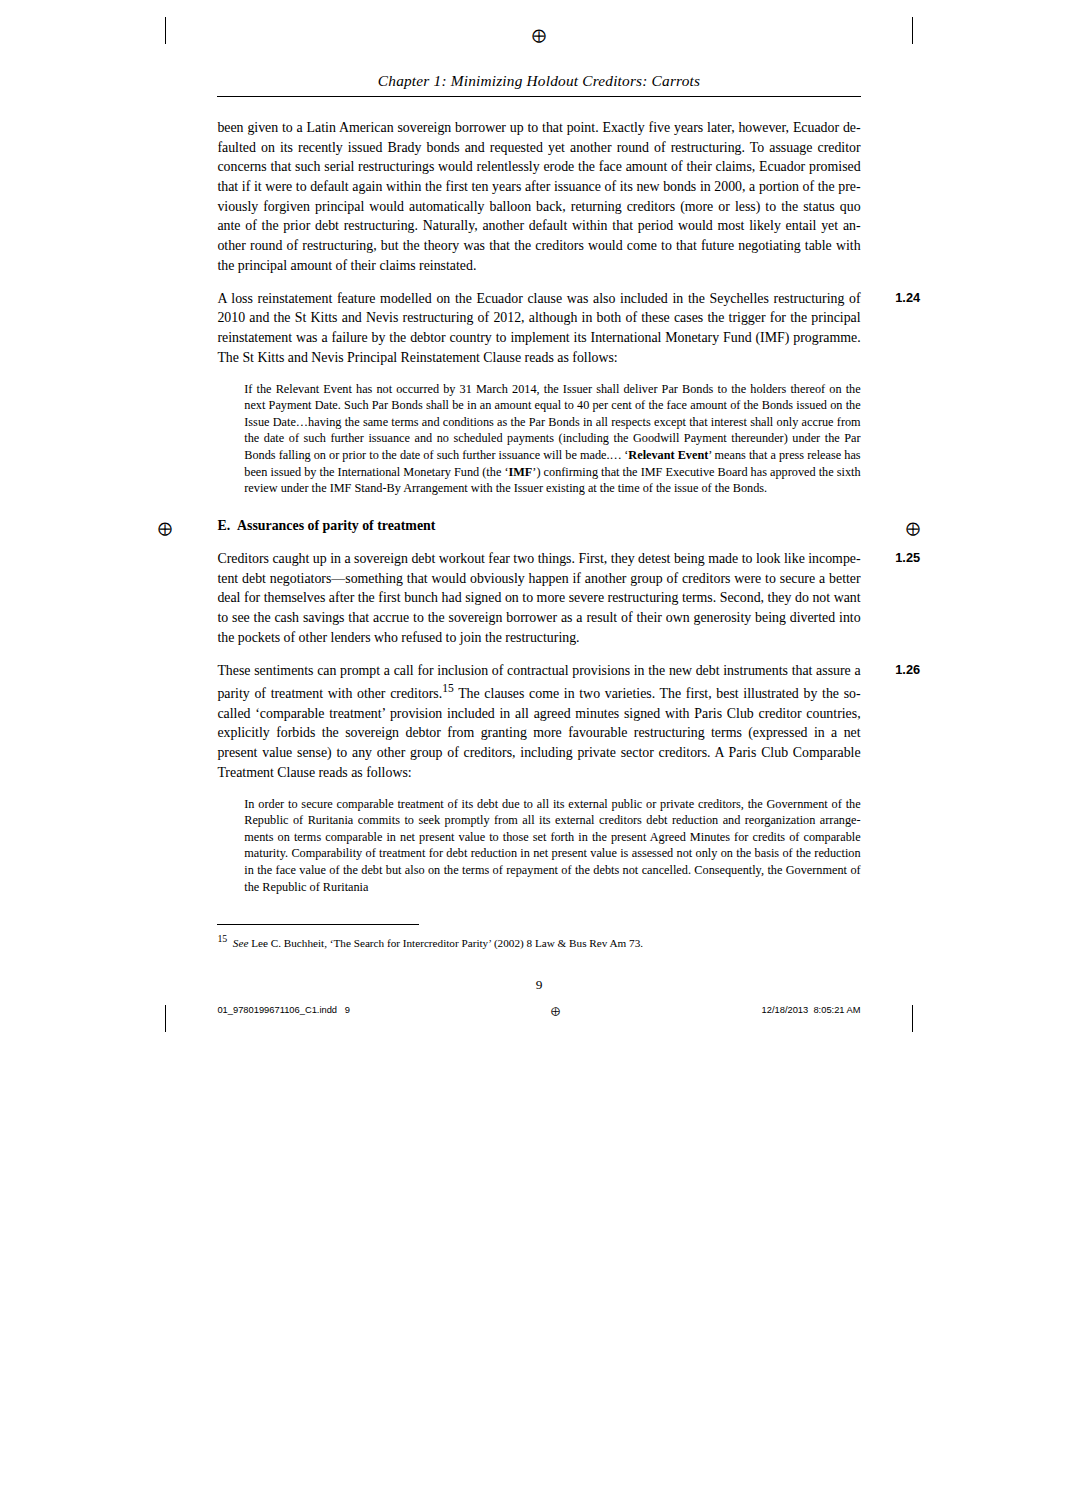⨁
⨁
⨁
Chapter 1: Minimizing Holdout Creditors: Carrots
been given to a Latin American sovereign borrower up to that point. Exactly five years later, however, Ecuador defaulted on its recently issued Brady bonds and requested yet another round of restructuring. To assuage creditor concerns that such serial restructurings would relentlessly erode the face amount of their claims, Ecuador promised that if it were to default again within the first ten years after issuance of its new bonds in 2000, a portion of the previously forgiven principal would automatically balloon back, returning creditors (more or less) to the status quo ante of the prior debt restructuring. Naturally, another default within that period would most likely entail yet another round of restructuring, but the theory was that the creditors would come to that future negotiating table with the principal amount of their claims reinstated.
1.24
A loss reinstatement feature modelled on the Ecuador clause was also included in the Seychelles restructuring of 2010 and the St Kitts and Nevis restructuring of 2012, although in both of these cases the trigger for the principal reinstatement was a failure by the debtor country to implement its International Monetary Fund (IMF) programme. The St Kitts and Nevis Principal Reinstatement Clause reads as follows:
If the Relevant Event has not occurred by 31 March 2014, the Issuer shall deliver Par Bonds to the holders thereof on the next Payment Date. Such Par Bonds shall be in an amount equal to 40 per cent of the face amount of the Bonds issued on the Issue Date…having the same terms and conditions as the Par Bonds in all respects except that interest shall only accrue from the date of such further issuance and no scheduled payments (including the Goodwill Payment thereunder) under the Par Bonds falling on or prior to the date of such further issuance will be made.… ‘Relevant Event’ means that a press release has been issued by the International Monetary Fund (the ‘IMF’) confirming that the IMF Executive Board has approved the sixth review under the IMF Stand-By Arrangement with the Issuer existing at the time of the issue of the Bonds.
E. Assurances of parity of treatment
1.25
Creditors caught up in a sovereign debt workout fear two things. First, they detest being made to look like incompetent debt negotiators—something that would obviously happen if another group of creditors were to secure a better deal for themselves after the first bunch had signed on to more severe restructuring terms. Second, they do not want to see the cash savings that accrue to the sovereign borrower as a result of their own generosity being diverted into the pockets of other lenders who refused to join the restructuring.
1.26
These sentiments can prompt a call for inclusion of contractual provisions in the new debt instruments that assure a parity of treatment with other creditors.15 The clauses come in two varieties. The first, best illustrated by the so-called ‘comparable treatment’ provision included in all agreed minutes signed with Paris Club creditor countries, explicitly forbids the sovereign debtor from granting more favourable restructuring terms (expressed in a net present value sense) to any other group of creditors, including private sector creditors. A Paris Club Comparable Treatment Clause reads as follows:
In order to secure comparable treatment of its debt due to all its external public or private creditors, the Government of the Republic of Ruritania commits to seek promptly from all its external creditors debt reduction and reorganization arrangements on terms comparable in net present value to those set forth in the present Agreed Minutes for credits of comparable maturity. Comparability of treatment for debt reduction in net present value is assessed not only on the basis of the reduction in the face value of the debt but also on the terms of repayment of the debts not cancelled. Consequently, the Government of the Republic of Ruritania
15 See Lee C. Buchheit, ‘The Search for Intercreditor Parity’ (2002) 8 Law & Bus Rev Am 73.
9
01_9780199671106_C1.indd 9 ⨁ 12/18/2013 8:05:21 AM